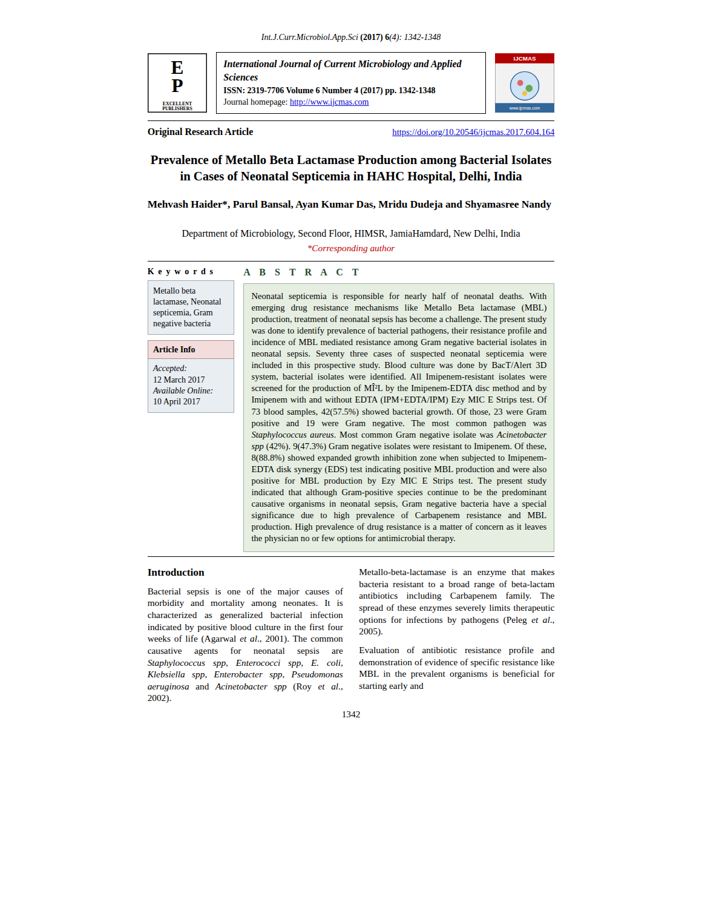Int.J.Curr.Microbiol.App.Sci (2017) 6(4): 1342-1348
International Journal of Current Microbiology and Applied Sciences
ISSN: 2319-7706 Volume 6 Number 4 (2017) pp. 1342-1348
Journal homepage: http://www.ijcmas.com
Original Research Article https://doi.org/10.20546/ijcmas.2017.604.164
Prevalence of Metallo Beta Lactamase Production among Bacterial Isolates in Cases of Neonatal Septicemia in HAHC Hospital, Delhi, India
Mehvash Haider*, Parul Bansal, Ayan Kumar Das, Mridu Dudeja and Shyamasree Nandy
Department of Microbiology, Second Floor, HIMSR, JamiaHamdard, New Delhi, India
*Corresponding author
K e y w o r d s
Metallo beta lactamase, Neonatal septicemia, Gram negative bacteria
Article Info
Accepted:
12 March 2017
Available Online:
10 April 2017
A B S T R A C T
Neonatal septicemia is responsible for nearly half of neonatal deaths. With emerging drug resistance mechanisms like Metallo Beta lactamase (MBL) production, treatment of neonatal sepsis has become a challenge. The present study was done to identify prevalence of bacterial pathogens, their resistance profile and incidence of MBL mediated resistance among Gram negative bacterial isolates in neonatal sepsis. Seventy three cases of suspected neonatal septicemia were included in this prospective study. Blood culture was done by BacT/Alert 3D system, bacterial isolates were identified. All Imipenem-resistant isolates were screened for the production of MÎ²L by the Imipenem-EDTA disc method and by Imipenem with and without EDTA (IPM+EDTA/IPM) Ezy MIC E Strips test. Of 73 blood samples, 42(57.5%) showed bacterial growth. Of those, 23 were Gram positive and 19 were Gram negative. The most common pathogen was Staphylococcus aureus. Most common Gram negative isolate was Acinetobacter spp (42%). 9(47.3%) Gram negative isolates were resistant to Imipenem. Of these, 8(88.8%) showed expanded growth inhibition zone when subjected to Imipenem-EDTA disk synergy (EDS) test indicating positive MBL production and were also positive for MBL production by Ezy MIC E Strips test. The present study indicated that although Gram-positive species continue to be the predominant causative organisms in neonatal sepsis, Gram negative bacteria have a special significance due to high prevalence of Carbapenem resistance and MBL production. High prevalence of drug resistance is a matter of concern as it leaves the physician no or few options for antimicrobial therapy.
Introduction
Bacterial sepsis is one of the major causes of morbidity and mortality among neonates. It is characterized as generalized bacterial infection indicated by positive blood culture in the first four weeks of life (Agarwal et al., 2001). The common causative agents for neonatal sepsis are Staphylococcus spp, Enterococci spp, E. coli, Klebsiella spp, Enterobacter spp, Pseudomonas aeruginosa and Acinetobacter spp (Roy et al., 2002).
Metallo-beta-lactamase is an enzyme that makes bacteria resistant to a broad range of beta-lactam antibiotics including Carbapenem family. The spread of these enzymes severely limits therapeutic options for infections by pathogens (Peleg et al., 2005).
Evaluation of antibiotic resistance profile and demonstration of evidence of specific resistance like MBL in the prevalent organisms is beneficial for starting early and
1342